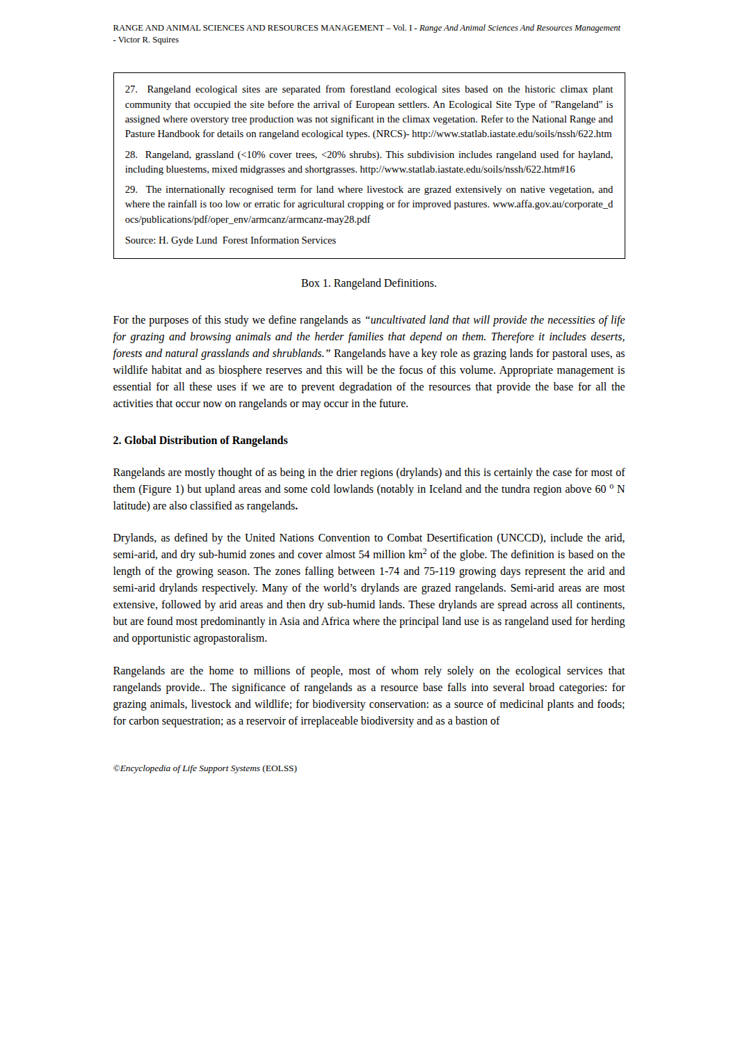Range and Animal Sciences and Resources Management – Vol. I - Range And Animal Sciences And Resources Management - Victor R. Squires
27. Rangeland ecological sites are separated from forestland ecological sites based on the historic climax plant community that occupied the site before the arrival of European settlers. An Ecological Site Type of "Rangeland" is assigned where overstory tree production was not significant in the climax vegetation. Refer to the National Range and Pasture Handbook for details on rangeland ecological types. (NRCS)- http://www.statlab.iastate.edu/soils/nssh/622.htm
28. Rangeland, grassland (<10% cover trees, <20% shrubs). This subdivision includes rangeland used for hayland, including bluestems, mixed midgrasses and shortgrasses. http://www.statlab.iastate.edu/soils/nssh/622.htm#16
29. The internationally recognised term for land where livestock are grazed extensively on native vegetation, and where the rainfall is too low or erratic for agricultural cropping or for improved pastures. www.affa.gov.au/corporate_docs/publications/pdf/oper_env/armcanz/armcanz-may28.pdf
Source: H. Gyde Lund Forest Information Services
Box 1. Rangeland Definitions.
For the purposes of this study we define rangelands as “uncultivated land that will provide the necessities of life for grazing and browsing animals and the herder families that depend on them. Therefore it includes deserts, forests and natural grasslands and shrublands.” Rangelands have a key role as grazing lands for pastoral uses, as wildlife habitat and as biosphere reserves and this will be the focus of this volume. Appropriate management is essential for all these uses if we are to prevent degradation of the resources that provide the base for all the activities that occur now on rangelands or may occur in the future.
2. Global Distribution of Rangelands
Rangelands are mostly thought of as being in the drier regions (drylands) and this is certainly the case for most of them (Figure 1) but upland areas and some cold lowlands (notably in Iceland and the tundra region above 60 o N latitude) are also classified as rangelands.
Drylands, as defined by the United Nations Convention to Combat Desertification (UNCCD), include the arid, semi-arid, and dry sub-humid zones and cover almost 54 million km2 of the globe. The definition is based on the length of the growing season. The zones falling between 1-74 and 75-119 growing days represent the arid and semi-arid drylands respectively. Many of the world’s drylands are grazed rangelands. Semi-arid areas are most extensive, followed by arid areas and then dry sub-humid lands. These drylands are spread across all continents, but are found most predominantly in Asia and Africa where the principal land use is as rangeland used for herding and opportunistic agropastoralism.
Rangelands are the home to millions of people, most of whom rely solely on the ecological services that rangelands provide.. The significance of rangelands as a resource base falls into several broad categories: for grazing animals, livestock and wildlife; for biodiversity conservation: as a source of medicinal plants and foods; for carbon sequestration; as a reservoir of irreplaceable biodiversity and as a bastion of
©Encyclopedia of Life Support Systems (EOLSS)